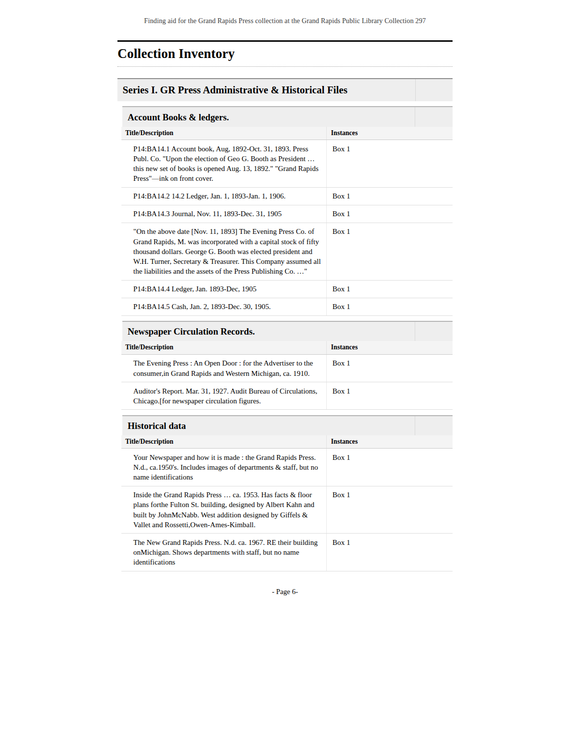Finding aid for the Grand Rapids Press collection at the Grand Rapids Public Library Collection 297
Collection Inventory
Series I. GR Press Administrative & Historical Files
Account Books & ledgers.
| Title/Description | Instances |
| --- | --- |
| P14:BA14.1 Account book, Aug, 1892-Oct. 31, 1893. Press Publ. Co. "Upon the election of Geo G. Booth as President … this new set of books is opened Aug. 13, 1892." "Grand Rapids Press"—ink on front cover. | Box 1 |
| P14:BA14.2 14.2 Ledger, Jan. 1, 1893-Jan. 1, 1906. | Box 1 |
| P14:BA14.3 Journal, Nov. 11, 1893-Dec. 31, 1905 | Box 1 |
| "On the above date [Nov. 11, 1893] The Evening Press Co. of Grand Rapids, M. was incorporated with a capital stock of fifty thousand dollars. George G. Booth was elected president and W.H. Turner, Secretary & Treasurer. This Company assumed all the liabilities and the assets of the Press Publishing Co. …" | Box 1 |
| P14:BA14.4 Ledger, Jan. 1893-Dec, 1905 | Box 1 |
| P14:BA14.5 Cash, Jan. 2, 1893-Dec. 30, 1905. | Box 1 |
Newspaper Circulation Records.
| Title/Description | Instances |
| --- | --- |
| The Evening Press : An Open Door : for the Advertiser to the consumer,in Grand Rapids and Western Michigan, ca. 1910. | Box 1 |
| Auditor's Report. Mar. 31, 1927. Audit Bureau of Circulations, Chicago.[for newspaper circulation figures. | Box 1 |
Historical data
| Title/Description | Instances |
| --- | --- |
| Your Newspaper and how it is made : the Grand Rapids Press. N.d., ca.1950's. Includes images of departments & staff, but no name identifications | Box 1 |
| Inside the Grand Rapids Press … ca. 1953. Has facts & floor plans forthe Fulton St. building, designed by Albert Kahn and built by JohnMcNabb. West addition designed by Giffels & Vallet and Rossetti,Owen-Ames-Kimball. | Box 1 |
| The New Grand Rapids Press. N.d. ca. 1967. RE their building onMichigan. Shows departments with staff, but no name identifications | Box 1 |
- Page 6-